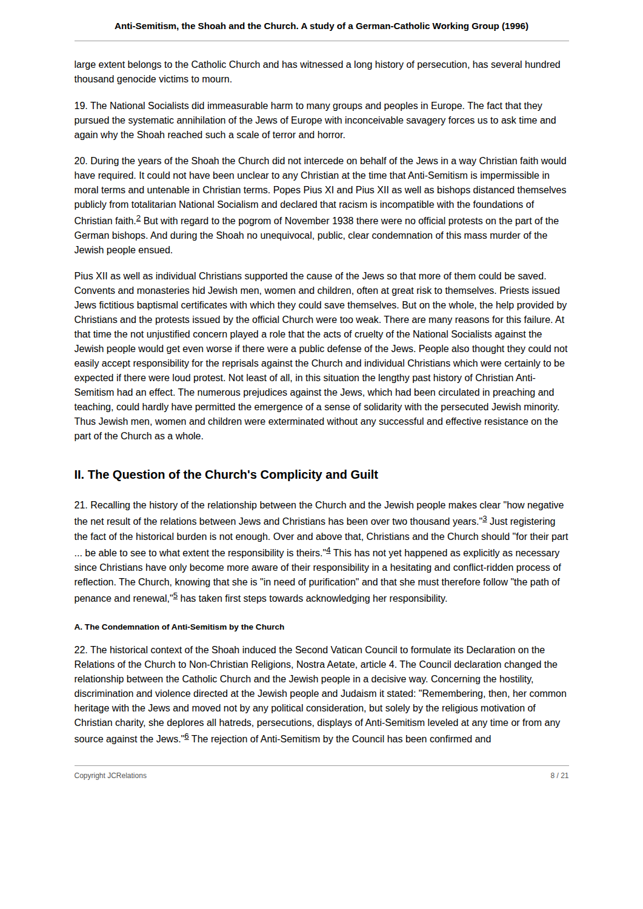Anti-Semitism, the Shoah and the Church. A study of a German-Catholic Working Group (1996)
large extent belongs to the Catholic Church and has witnessed a long history of persecution, has several hundred thousand genocide victims to mourn.
19. The National Socialists did immeasurable harm to many groups and peoples in Europe. The fact that they pursued the systematic annihilation of the Jews of Europe with inconceivable savagery forces us to ask time and again why the Shoah reached such a scale of terror and horror.
20. During the years of the Shoah the Church did not intercede on behalf of the Jews in a way Christian faith would have required. It could not have been unclear to any Christian at the time that Anti-Semitism is impermissible in moral terms and untenable in Christian terms. Popes Pius XI and Pius XII as well as bishops distanced themselves publicly from totalitarian National Socialism and declared that racism is incompatible with the foundations of Christian faith.2 But with regard to the pogrom of November 1938 there were no official protests on the part of the German bishops. And during the Shoah no unequivocal, public, clear condemnation of this mass murder of the Jewish people ensued.
Pius XII as well as individual Christians supported the cause of the Jews so that more of them could be saved. Convents and monasteries hid Jewish men, women and children, often at great risk to themselves. Priests issued Jews fictitious baptismal certificates with which they could save themselves. But on the whole, the help provided by Christians and the protests issued by the official Church were too weak. There are many reasons for this failure. At that time the not unjustified concern played a role that the acts of cruelty of the National Socialists against the Jewish people would get even worse if there were a public defense of the Jews. People also thought they could not easily accept responsibility for the reprisals against the Church and individual Christians which were certainly to be expected if there were loud protest. Not least of all, in this situation the lengthy past history of Christian Anti-Semitism had an effect. The numerous prejudices against the Jews, which had been circulated in preaching and teaching, could hardly have permitted the emergence of a sense of solidarity with the persecuted Jewish minority. Thus Jewish men, women and children were exterminated without any successful and effective resistance on the part of the Church as a whole.
II. The Question of the Church's Complicity and Guilt
21. Recalling the history of the relationship between the Church and the Jewish people makes clear "how negative the net result of the relations between Jews and Christians has been over two thousand years."3 Just registering the fact of the historical burden is not enough. Over and above that, Christians and the Church should "for their part ... be able to see to what extent the responsibility is theirs."4 This has not yet happened as explicitly as necessary since Christians have only become more aware of their responsibility in a hesitating and conflict-ridden process of reflection. The Church, knowing that she is "in need of purification" and that she must therefore follow "the path of penance and renewal,"5 has taken first steps towards acknowledging her responsibility.
A. The Condemnation of Anti-Semitism by the Church
22. The historical context of the Shoah induced the Second Vatican Council to formulate its Declaration on the Relations of the Church to Non-Christian Religions, Nostra Aetate, article 4. The Council declaration changed the relationship between the Catholic Church and the Jewish people in a decisive way. Concerning the hostility, discrimination and violence directed at the Jewish people and Judaism it stated: "Remembering, then, her common heritage with the Jews and moved not by any political consideration, but solely by the religious motivation of Christian charity, she deplores all hatreds, persecutions, displays of Anti-Semitism leveled at any time or from any source against the Jews."6 The rejection of Anti-Semitism by the Council has been confirmed and
Copyright JCRelations 8 / 21